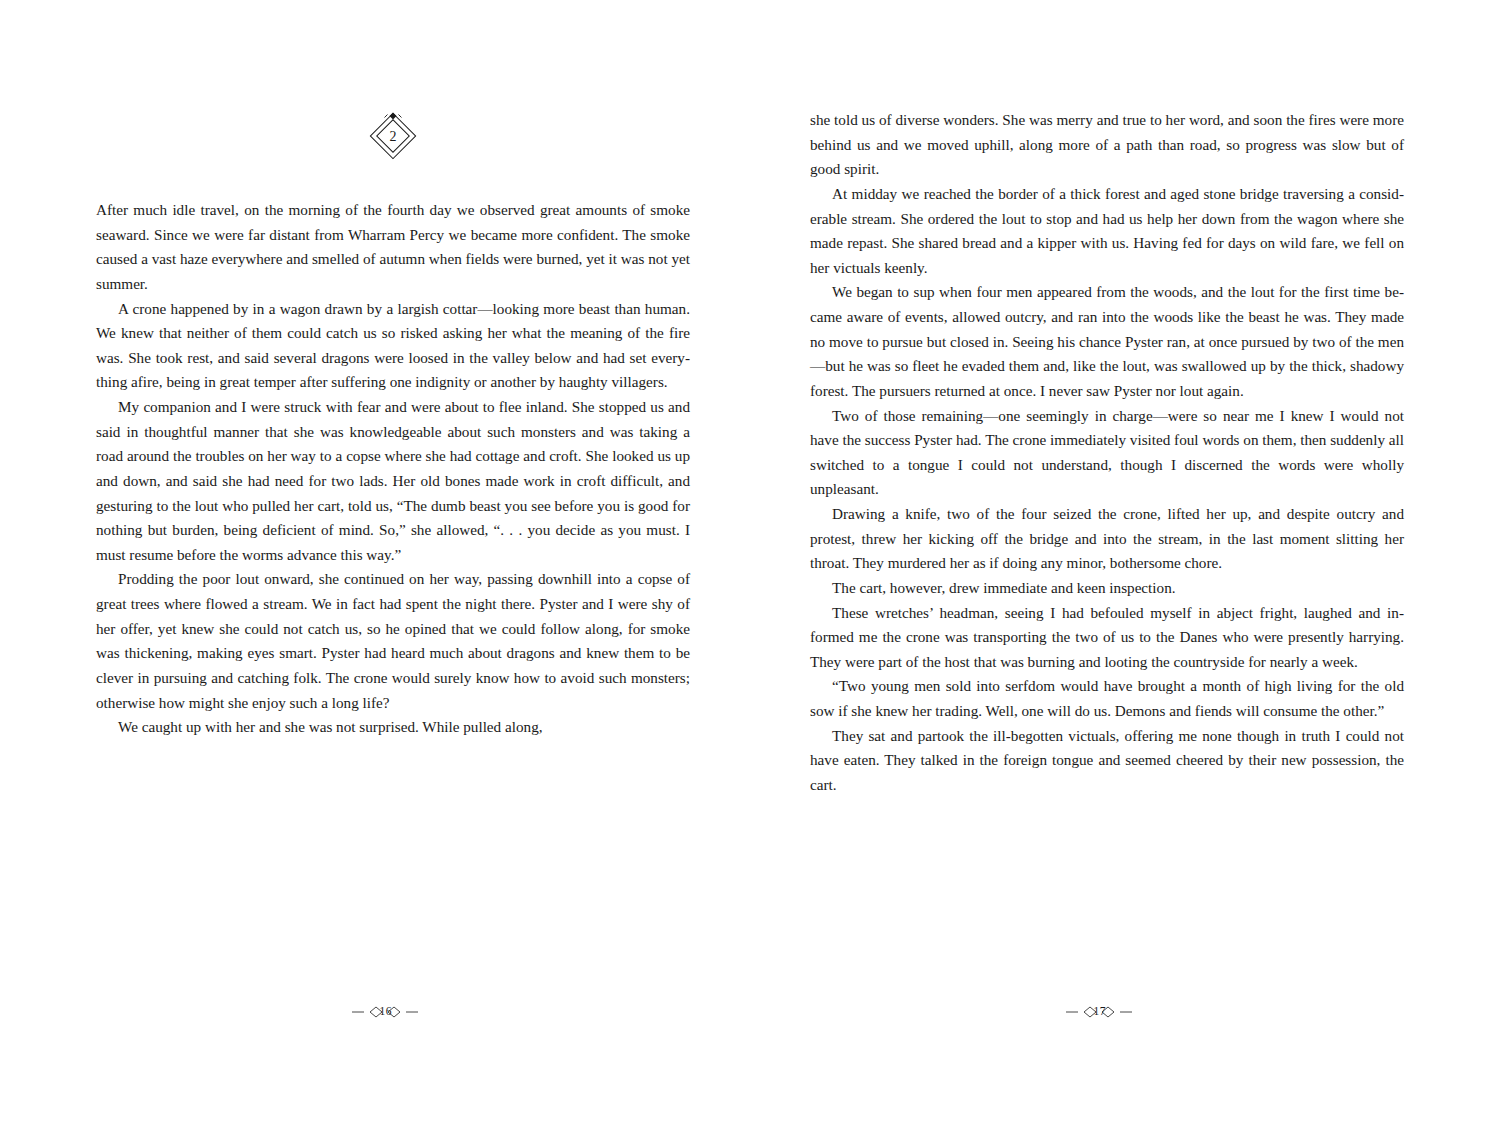2
After much idle travel, on the morning of the fourth day we observed great amounts of smoke seaward. Since we were far distant from Wharram Percy we became more confident. The smoke caused a vast haze everywhere and smelled of autumn when fields were burned, yet it was not yet summer.
A crone happened by in a wagon drawn by a largish cottar—looking more beast than human. We knew that neither of them could catch us so risked asking her what the meaning of the fire was. She took rest, and said several dragons were loosed in the valley below and had set everything afire, being in great temper after suffering one indignity or another by haughty villagers.
My companion and I were struck with fear and were about to flee inland. She stopped us and said in thoughtful manner that she was knowledgeable about such monsters and was taking a road around the troubles on her way to a copse where she had cottage and croft. She looked us up and down, and said she had need for two lads. Her old bones made work in croft difficult, and gesturing to the lout who pulled her cart, told us, “The dumb beast you see before you is good for nothing but burden, being deficient of mind. So,” she allowed, “. . . you decide as you must. I must resume before the worms advance this way.”
Prodding the poor lout onward, she continued on her way, passing downhill into a copse of great trees where flowed a stream. We in fact had spent the night there. Pyster and I were shy of her offer, yet knew she could not catch us, so he opined that we could follow along, for smoke was thickening, making eyes smart. Pyster had heard much about dragons and knew them to be clever in pursuing and catching folk. The crone would surely know how to avoid such monsters; otherwise how might she enjoy such a long life?
We caught up with her and she was not surprised. While pulled along,
16
she told us of diverse wonders. She was merry and true to her word, and soon the fires were more behind us and we moved uphill, along more of a path than road, so progress was slow but of good spirit.
At midday we reached the border of a thick forest and aged stone bridge traversing a considerable stream. She ordered the lout to stop and had us help her down from the wagon where she made repast. She shared bread and a kipper with us. Having fed for days on wild fare, we fell on her victuals keenly.
We began to sup when four men appeared from the woods, and the lout for the first time became aware of events, allowed outcry, and ran into the woods like the beast he was. They made no move to pursue but closed in. Seeing his chance Pyster ran, at once pursued by two of the men—but he was so fleet he evaded them and, like the lout, was swallowed up by the thick, shadowy forest. The pursuers returned at once. I never saw Pyster nor lout again.
Two of those remaining—one seemingly in charge—were so near me I knew I would not have the success Pyster had. The crone immediately visited foul words on them, then suddenly all switched to a tongue I could not understand, though I discerned the words were wholly unpleasant.
Drawing a knife, two of the four seized the crone, lifted her up, and despite outcry and protest, threw her kicking off the bridge and into the stream, in the last moment slitting her throat. They murdered her as if doing any minor, bothersome chore.
The cart, however, drew immediate and keen inspection.
These wretches’ headman, seeing I had befouled myself in abject fright, laughed and informed me the crone was transporting the two of us to the Danes who were presently harrying. They were part of the host that was burning and looting the countryside for nearly a week.
“Two young men sold into serfdom would have brought a month of high living for the old sow if she knew her trading. Well, one will do us. Demons and fiends will consume the other.”
They sat and partook the ill-begotten victuals, offering me none though in truth I could not have eaten. They talked in the foreign tongue and seemed cheered by their new possession, the cart.
17